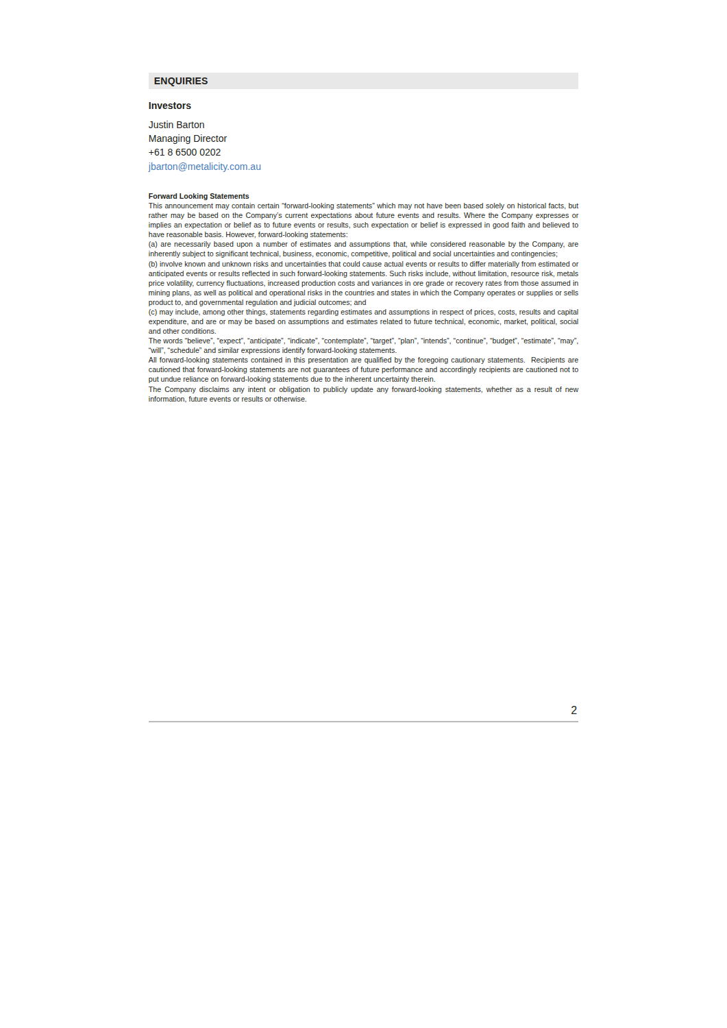ENQUIRIES
Investors
Justin Barton
Managing Director
+61 8 6500 0202
jbarton@metalicity.com.au
Forward Looking Statements
This announcement may contain certain “forward-looking statements” which may not have been based solely on historical facts, but rather may be based on the Company’s current expectations about future events and results. Where the Company expresses or implies an expectation or belief as to future events or results, such expectation or belief is expressed in good faith and believed to have reasonable basis. However, forward-looking statements:
(a) are necessarily based upon a number of estimates and assumptions that, while considered reasonable by the Company, are inherently subject to significant technical, business, economic, competitive, political and social uncertainties and contingencies;
(b) involve known and unknown risks and uncertainties that could cause actual events or results to differ materially from estimated or anticipated events or results reflected in such forward-looking statements. Such risks include, without limitation, resource risk, metals price volatility, currency fluctuations, increased production costs and variances in ore grade or recovery rates from those assumed in mining plans, as well as political and operational risks in the countries and states in which the Company operates or supplies or sells product to, and governmental regulation and judicial outcomes; and
(c) may include, among other things, statements regarding estimates and assumptions in respect of prices, costs, results and capital expenditure, and are or may be based on assumptions and estimates related to future technical, economic, market, political, social and other conditions.
The words “believe”, “expect”, “anticipate”, “indicate”, “contemplate”, “target”, “plan”, “intends”, “continue”, “budget”, “estimate”, “may”, “will”, “schedule” and similar expressions identify forward-looking statements.
All forward-looking statements contained in this presentation are qualified by the foregoing cautionary statements. Recipients are cautioned that forward-looking statements are not guarantees of future performance and accordingly recipients are cautioned not to put undue reliance on forward-looking statements due to the inherent uncertainty therein.
The Company disclaims any intent or obligation to publicly update any forward-looking statements, whether as a result of new information, future events or results or otherwise.
2